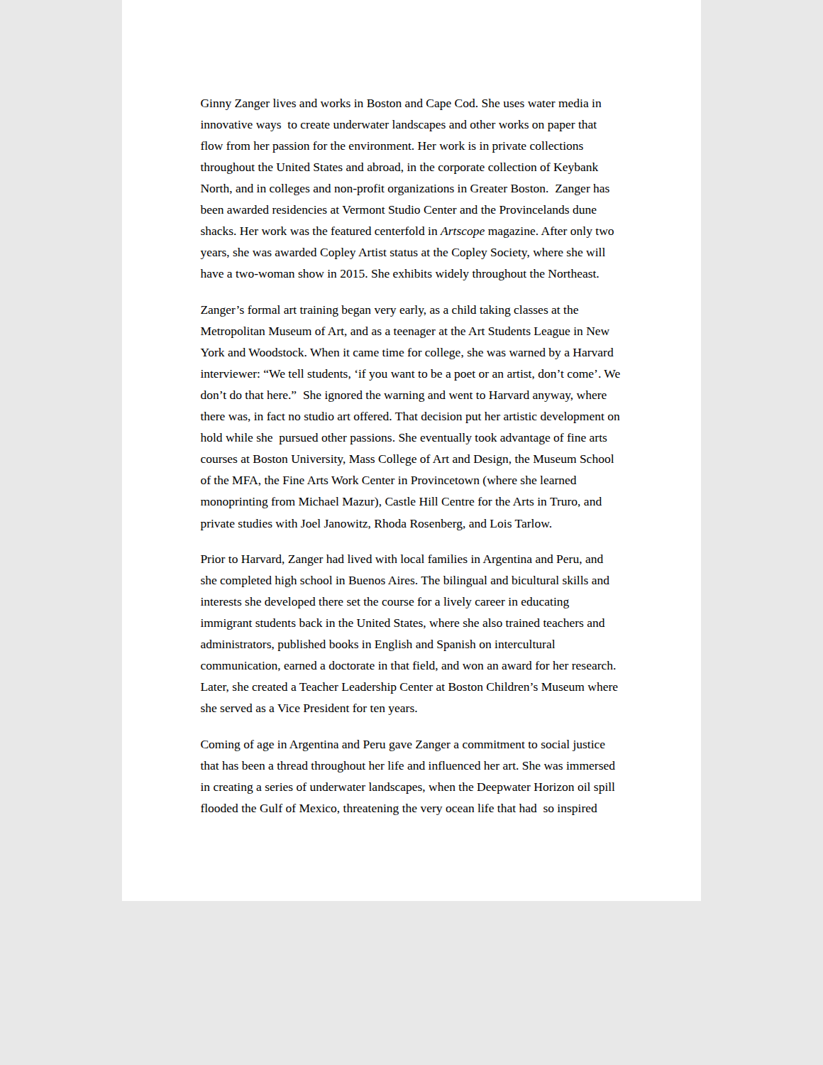Ginny Zanger lives and works in Boston and Cape Cod. She uses water media in innovative ways to create underwater landscapes and other works on paper that flow from her passion for the environment. Her work is in private collections throughout the United States and abroad, in the corporate collection of Keybank North, and in colleges and non-profit organizations in Greater Boston. Zanger has been awarded residencies at Vermont Studio Center and the Provincelands dune shacks. Her work was the featured centerfold in Artscope magazine. After only two years, she was awarded Copley Artist status at the Copley Society, where she will have a two-woman show in 2015. She exhibits widely throughout the Northeast.
Zanger’s formal art training began very early, as a child taking classes at the Metropolitan Museum of Art, and as a teenager at the Art Students League in New York and Woodstock. When it came time for college, she was warned by a Harvard interviewer: “We tell students, ‘if you want to be a poet or an artist, don’t come’. We don’t do that here.” She ignored the warning and went to Harvard anyway, where there was, in fact no studio art offered. That decision put her artistic development on hold while she pursued other passions. She eventually took advantage of fine arts courses at Boston University, Mass College of Art and Design, the Museum School of the MFA, the Fine Arts Work Center in Provincetown (where she learned monoprinting from Michael Mazur), Castle Hill Centre for the Arts in Truro, and private studies with Joel Janowitz, Rhoda Rosenberg, and Lois Tarlow.
Prior to Harvard, Zanger had lived with local families in Argentina and Peru, and she completed high school in Buenos Aires. The bilingual and bicultural skills and interests she developed there set the course for a lively career in educating immigrant students back in the United States, where she also trained teachers and administrators, published books in English and Spanish on intercultural communication, earned a doctorate in that field, and won an award for her research. Later, she created a Teacher Leadership Center at Boston Children’s Museum where she served as a Vice President for ten years.
Coming of age in Argentina and Peru gave Zanger a commitment to social justice that has been a thread throughout her life and influenced her art. She was immersed in creating a series of underwater landscapes, when the Deepwater Horizon oil spill flooded the Gulf of Mexico, threatening the very ocean life that had so inspired